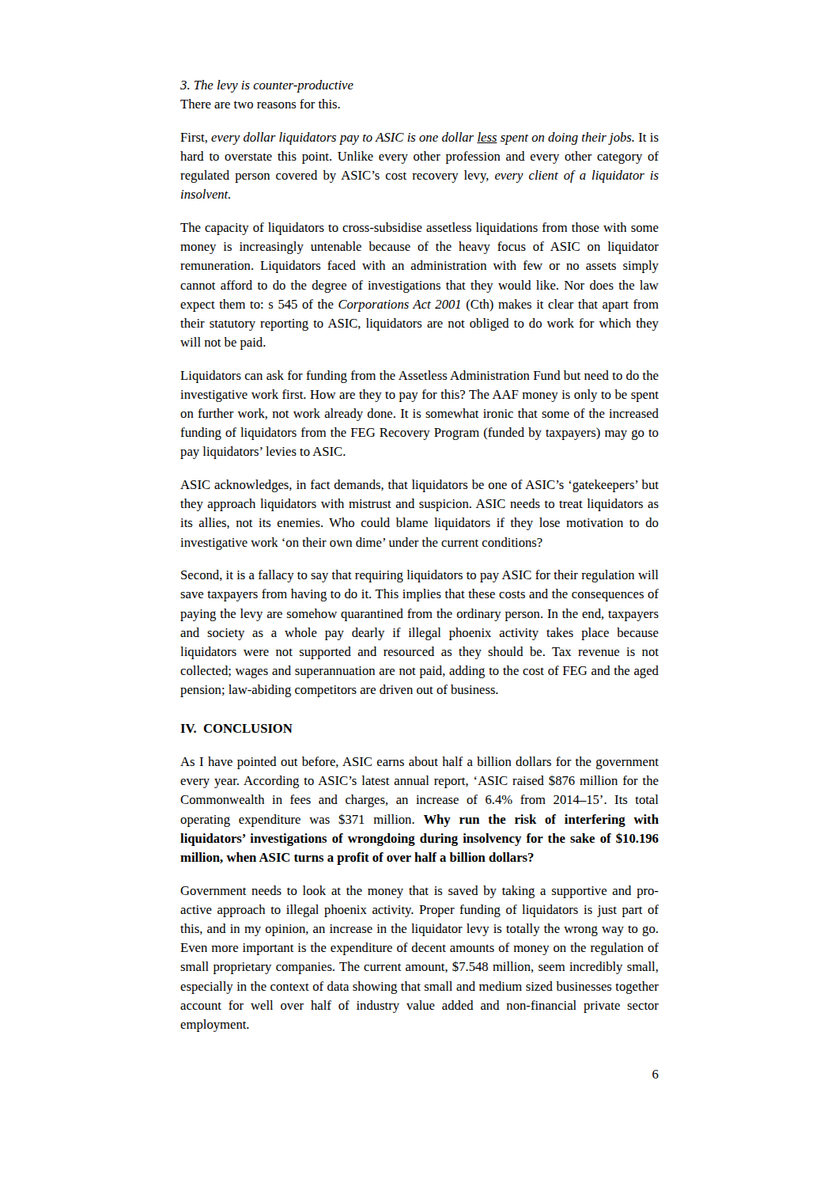3. The levy is counter-productive
There are two reasons for this.
First, every dollar liquidators pay to ASIC is one dollar less spent on doing their jobs. It is hard to overstate this point. Unlike every other profession and every other category of regulated person covered by ASIC’s cost recovery levy, every client of a liquidator is insolvent.
The capacity of liquidators to cross-subsidise assetless liquidations from those with some money is increasingly untenable because of the heavy focus of ASIC on liquidator remuneration. Liquidators faced with an administration with few or no assets simply cannot afford to do the degree of investigations that they would like. Nor does the law expect them to: s 545 of the Corporations Act 2001 (Cth) makes it clear that apart from their statutory reporting to ASIC, liquidators are not obliged to do work for which they will not be paid.
Liquidators can ask for funding from the Assetless Administration Fund but need to do the investigative work first. How are they to pay for this? The AAF money is only to be spent on further work, not work already done. It is somewhat ironic that some of the increased funding of liquidators from the FEG Recovery Program (funded by taxpayers) may go to pay liquidators’ levies to ASIC.
ASIC acknowledges, in fact demands, that liquidators be one of ASIC’s ‘gatekeepers’ but they approach liquidators with mistrust and suspicion. ASIC needs to treat liquidators as its allies, not its enemies. Who could blame liquidators if they lose motivation to do investigative work ‘on their own dime’ under the current conditions?
Second, it is a fallacy to say that requiring liquidators to pay ASIC for their regulation will save taxpayers from having to do it. This implies that these costs and the consequences of paying the levy are somehow quarantined from the ordinary person. In the end, taxpayers and society as a whole pay dearly if illegal phoenix activity takes place because liquidators were not supported and resourced as they should be. Tax revenue is not collected; wages and superannuation are not paid, adding to the cost of FEG and the aged pension; law-abiding competitors are driven out of business.
IV. CONCLUSION
As I have pointed out before, ASIC earns about half a billion dollars for the government every year. According to ASIC’s latest annual report, ‘ASIC raised $876 million for the Commonwealth in fees and charges, an increase of 6.4% from 2014–15’. Its total operating expenditure was $371 million. Why run the risk of interfering with liquidators’ investigations of wrongdoing during insolvency for the sake of $10.196 million, when ASIC turns a profit of over half a billion dollars?
Government needs to look at the money that is saved by taking a supportive and pro-active approach to illegal phoenix activity. Proper funding of liquidators is just part of this, and in my opinion, an increase in the liquidator levy is totally the wrong way to go. Even more important is the expenditure of decent amounts of money on the regulation of small proprietary companies. The current amount, $7.548 million, seem incredibly small, especially in the context of data showing that small and medium sized businesses together account for well over half of industry value added and non-financial private sector employment.
6